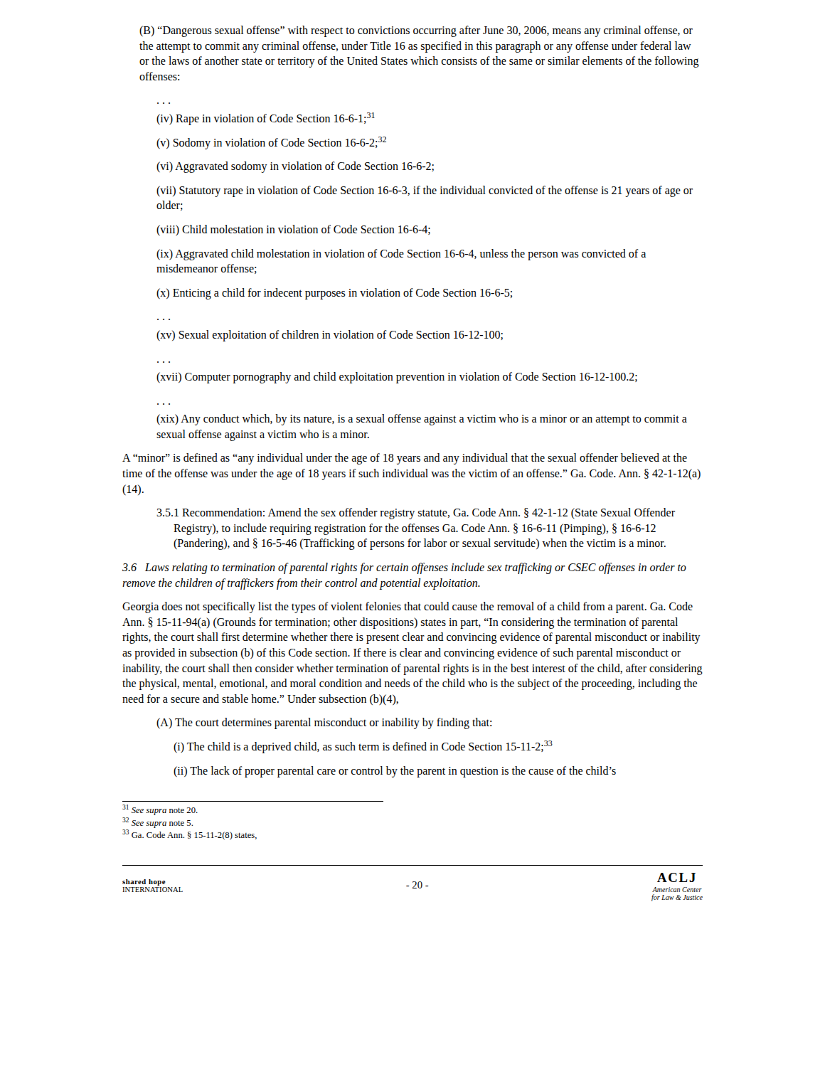(B) “Dangerous sexual offense” with respect to convictions occurring after June 30, 2006, means any criminal offense, or the attempt to commit any criminal offense, under Title 16 as specified in this paragraph or any offense under federal law or the laws of another state or territory of the United States which consists of the same or similar elements of the following offenses:
. . .
(iv) Rape in violation of Code Section 16-6-1;31
(v) Sodomy in violation of Code Section 16-6-2;32
(vi) Aggravated sodomy in violation of Code Section 16-6-2;
(vii) Statutory rape in violation of Code Section 16-6-3, if the individual convicted of the offense is 21 years of age or older;
(viii) Child molestation in violation of Code Section 16-6-4;
(ix) Aggravated child molestation in violation of Code Section 16-6-4, unless the person was convicted of a misdemeanor offense;
(x) Enticing a child for indecent purposes in violation of Code Section 16-6-5;
. . .
(xv) Sexual exploitation of children in violation of Code Section 16-12-100;
. . .
(xvii) Computer pornography and child exploitation prevention in violation of Code Section 16-12-100.2;
. . .
(xix) Any conduct which, by its nature, is a sexual offense against a victim who is a minor or an attempt to commit a sexual offense against a victim who is a minor.
A “minor” is defined as “any individual under the age of 18 years and any individual that the sexual offender believed at the time of the offense was under the age of 18 years if such individual was the victim of an offense.” Ga. Code. Ann. § 42-1-12(a)(14).
3.5.1 Recommendation: Amend the sex offender registry statute, Ga. Code Ann. § 42-1-12 (State Sexual Offender Registry), to include requiring registration for the offenses Ga. Code Ann. § 16-6-11 (Pimping), § 16-6-12 (Pandering), and § 16-5-46 (Trafficking of persons for labor or sexual servitude) when the victim is a minor.
3.6 Laws relating to termination of parental rights for certain offenses include sex trafficking or CSEC offenses in order to remove the children of traffickers from their control and potential exploitation.
Georgia does not specifically list the types of violent felonies that could cause the removal of a child from a parent. Ga. Code Ann. § 15-11-94(a) (Grounds for termination; other dispositions) states in part, “In considering the termination of parental rights, the court shall first determine whether there is present clear and convincing evidence of parental misconduct or inability as provided in subsection (b) of this Code section. If there is clear and convincing evidence of such parental misconduct or inability, the court shall then consider whether termination of parental rights is in the best interest of the child, after considering the physical, mental, emotional, and moral condition and needs of the child who is the subject of the proceeding, including the need for a secure and stable home.” Under subsection (b)(4),
(A) The court determines parental misconduct or inability by finding that:
(i) The child is a deprived child, as such term is defined in Code Section 15-11-2;33
(ii) The lack of proper parental care or control by the parent in question is the cause of the child’s
31 See supra note 20.
32 See supra note 5.
33 Ga. Code Ann. § 15-11-2(8) states,
shared hope
INTERNATIONAL
- 20 -
ACLJ
American Center
for Law & Justice